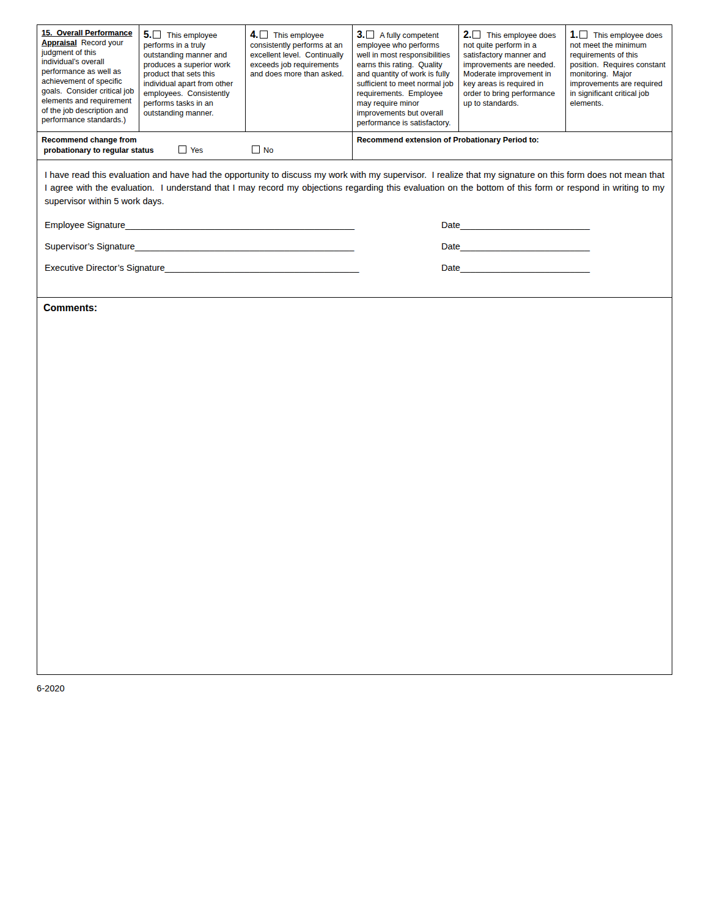| 15. Overall Performance Appraisal Record your judgment of this individual’s overall performance as well as achievement of specific goals. Consider critical job elements and requirement of the job description and performance standards.) | 5. This employee performs in a truly outstanding manner and produces a superior work product that sets this individual apart from other employees. Consistently performs tasks in an outstanding manner. | 4. This employee consistently performs at an excellent level. Continually exceeds job requirements and does more than asked. | 3. A fully competent employee who performs well in most responsibilities earns this rating. Quality and quantity of work is fully sufficient to meet normal job requirements. Employee may require minor improvements but overall performance is satisfactory. | 2. This employee does not quite perform in a satisfactory manner and improvements are needed. Moderate improvement in key areas is required in order to bring performance up to standards. | 1. This employee does not meet the minimum requirements of this position. Requires constant monitoring. Major improvements are required in significant critical job elements. |
| Recommend change from probationary to regular status Yes No | Recommend extension of Probationary Period to: |
I have read this evaluation and have had the opportunity to discuss my work with my supervisor. I realize that my signature on this form does not mean that I agree with the evaluation. I understand that I may record my objections regarding this evaluation on the bottom of this form or respond in writing to my supervisor within 5 work days.
Employee Signature______________________________________________
Date__________________________
Supervisor’s Signature____________________________________________
Date__________________________
Executive Director’s Signature_______________________________________
Date__________________________
Comments:
6-2020